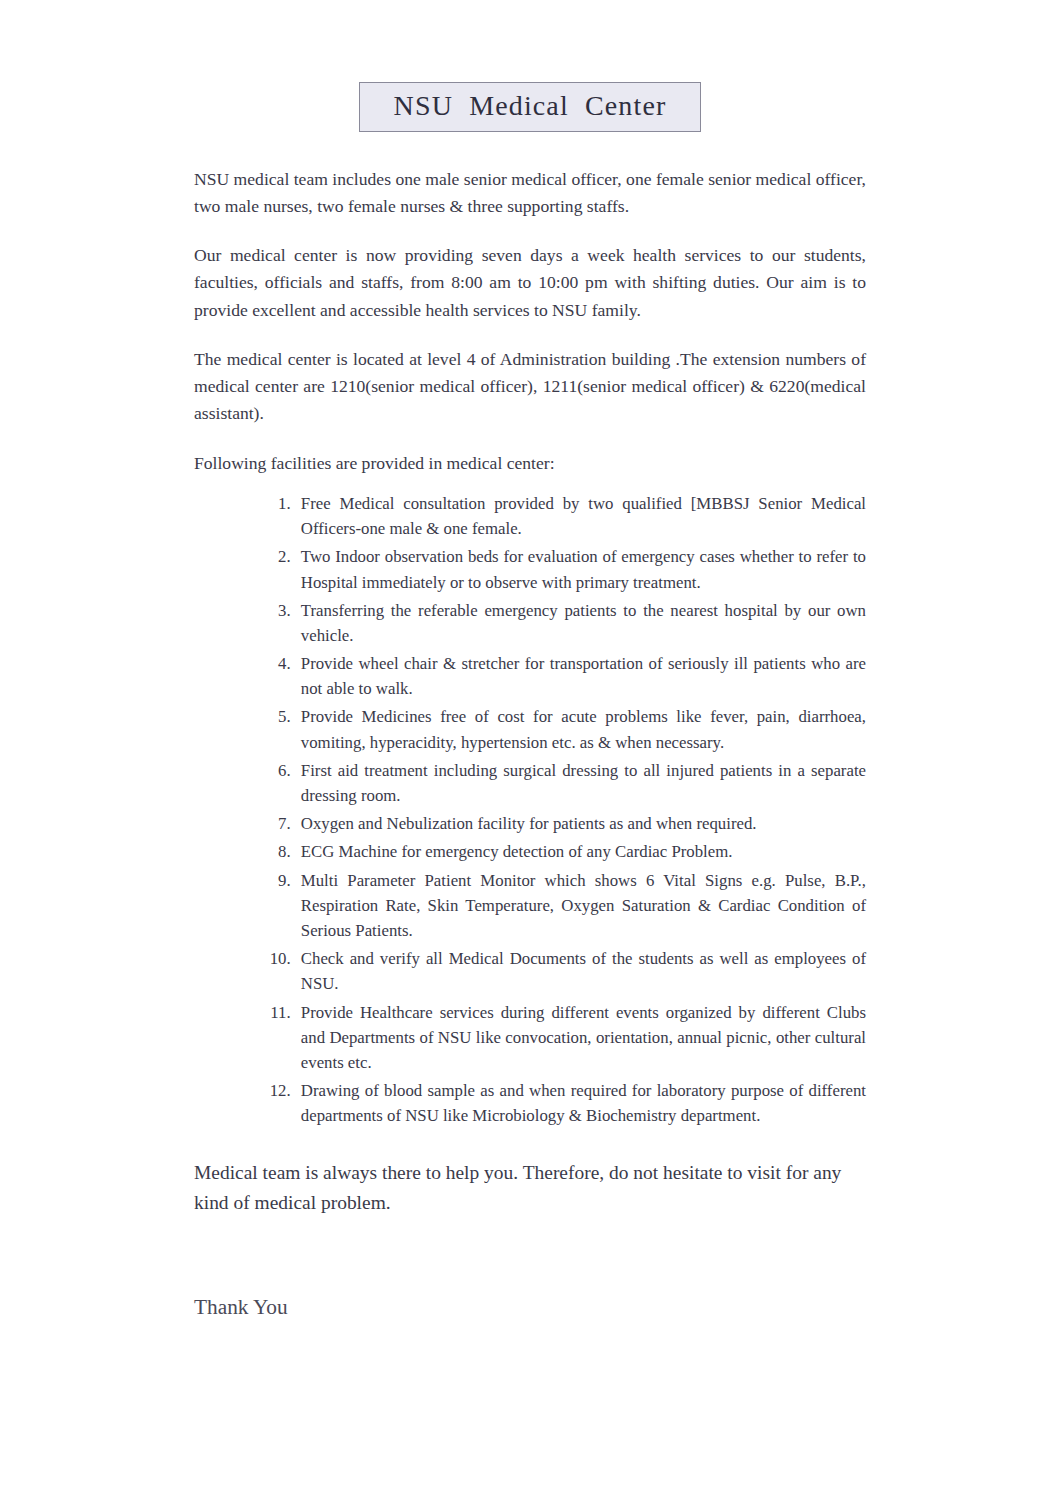NSU Medical Center
NSU medical team includes one male senior medical officer, one female senior medical officer, two male nurses, two female nurses & three supporting staffs.
Our medical center is now providing seven days a week health services to our students, faculties, officials and staffs, from 8:00 am to 10:00 pm with shifting duties. Our aim is to provide excellent and accessible health services to NSU family.
The medical center is located at level 4 of Administration building .The extension numbers of medical center are 1210(senior medical officer), 1211(senior medical officer) & 6220(medical assistant).
Following facilities are provided in medical center:
Free Medical consultation provided by two qualified [MBBSJ Senior Medical Officers-one male & one female.
Two Indoor observation beds for evaluation of emergency cases whether to refer to Hospital immediately or to observe with primary treatment.
Transferring the referable emergency patients to the nearest hospital by our own vehicle.
Provide wheel chair & stretcher for transportation of seriously ill patients who are not able to walk.
Provide Medicines free of cost for acute problems like fever, pain, diarrhoea, vomiting, hyperacidity, hypertension etc. as & when necessary.
First aid treatment including surgical dressing to all injured patients in a separate dressing room.
Oxygen and Nebulization facility for patients as and when required.
ECG Machine for emergency detection of any Cardiac Problem.
Multi Parameter Patient Monitor which shows 6 Vital Signs e.g. Pulse, B.P., Respiration Rate, Skin Temperature, Oxygen Saturation & Cardiac Condition of Serious Patients.
Check and verify all Medical Documents of the students as well as employees of NSU.
Provide Healthcare services during different events organized by different Clubs and Departments of NSU like convocation, orientation, annual picnic, other cultural events etc.
Drawing of blood sample as and when required for laboratory purpose of different departments of NSU like Microbiology & Biochemistry department.
Medical team is always there to help you. Therefore, do not hesitate to visit for any kind of medical problem.
Thank You